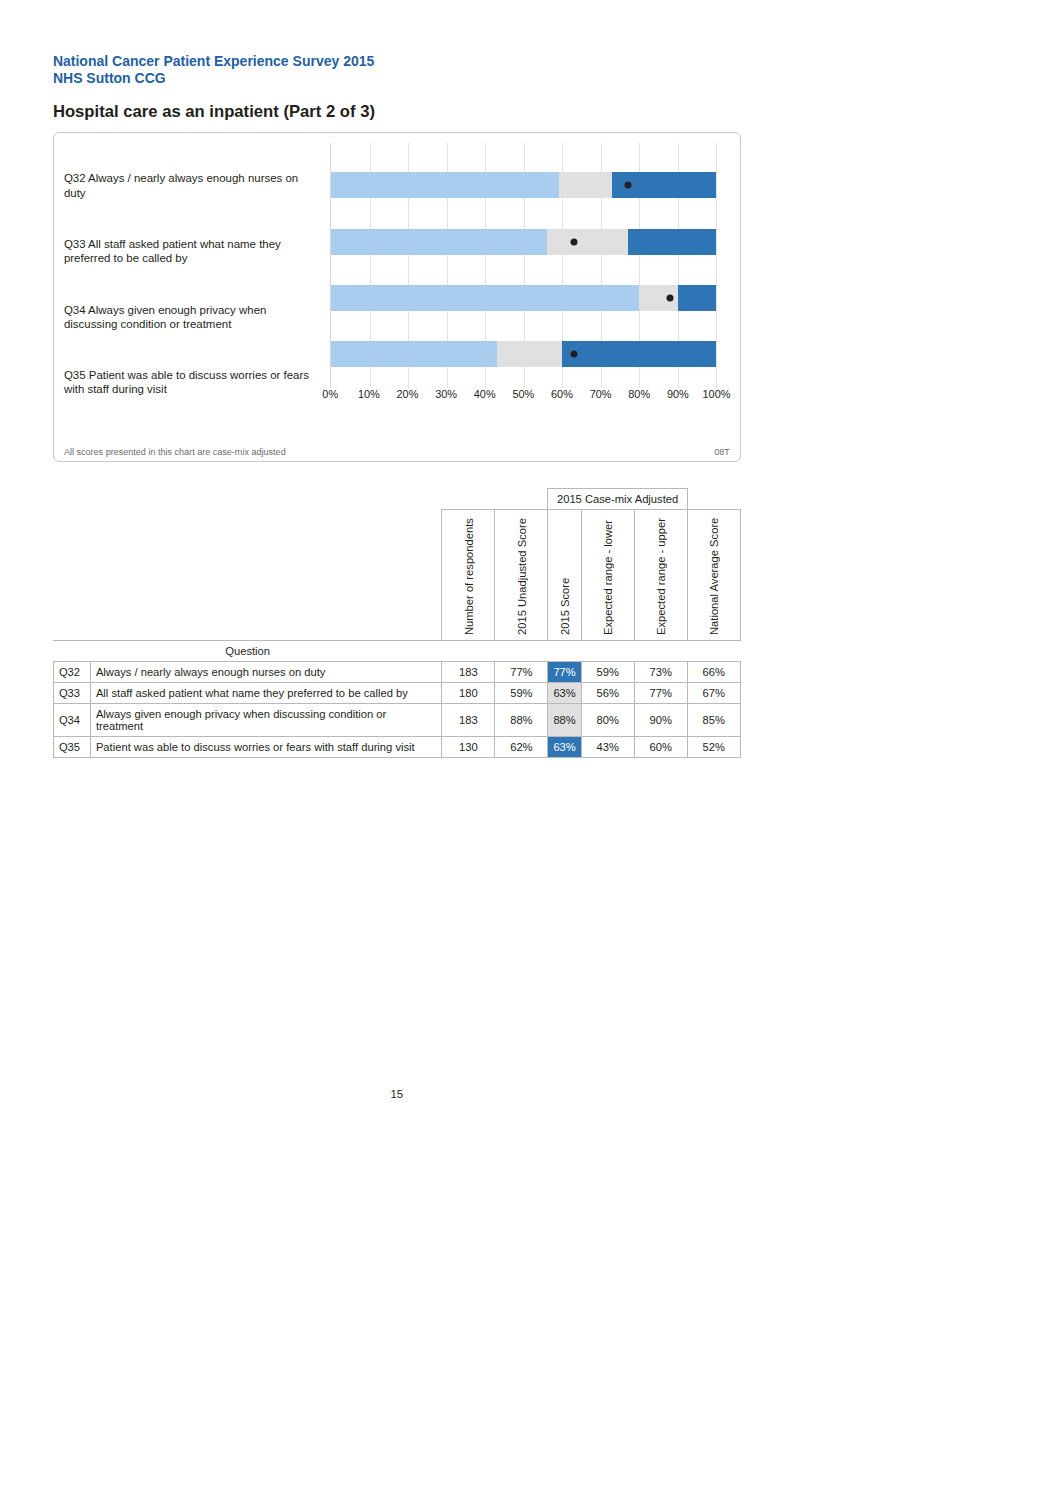National Cancer Patient Experience Survey 2015 NHS Sutton CCG
Hospital care as an inpatient (Part 2 of 3)
Q32 Always / nearly always enough nurses on duty
Q33 All staff asked patient what name they preferred to be called by
Q34 Always given enough privacy when discussing condition or treatment
Q35 Patient was able to discuss worries or fears with staff during visit
0% 10% 20% 30% 40% 50% 60% 70% 80% 90% 100%
All scores presented in this chart are case-mix adjusted
08T
| | 2015 Case-mix Adjusted | |
| --- | --- | --- |
| | Number of respondents | 2015 Unadjusted Score | 2015 Score | Expected range - lower | Expected range - upper | National Average Score |
| Question | | | | | | |
| Q32 | Always / nearly always enough nurses on duty | 183 | 77% | 77% | 59% | 73% | 66% |
| Q33 | All staff asked patient what name they preferred to be called by | 180 | 59% | 63% | 56% | 77% | 67% |
| Q34 | Always given enough privacy when discussing condition or treatment | 183 | 88% | 88% | 80% | 90% | 85% |
| Q35 | Patient was able to discuss worries or fears with staff during visit | 130 | 62% | 63% | 43% | 60% | 52% |
15